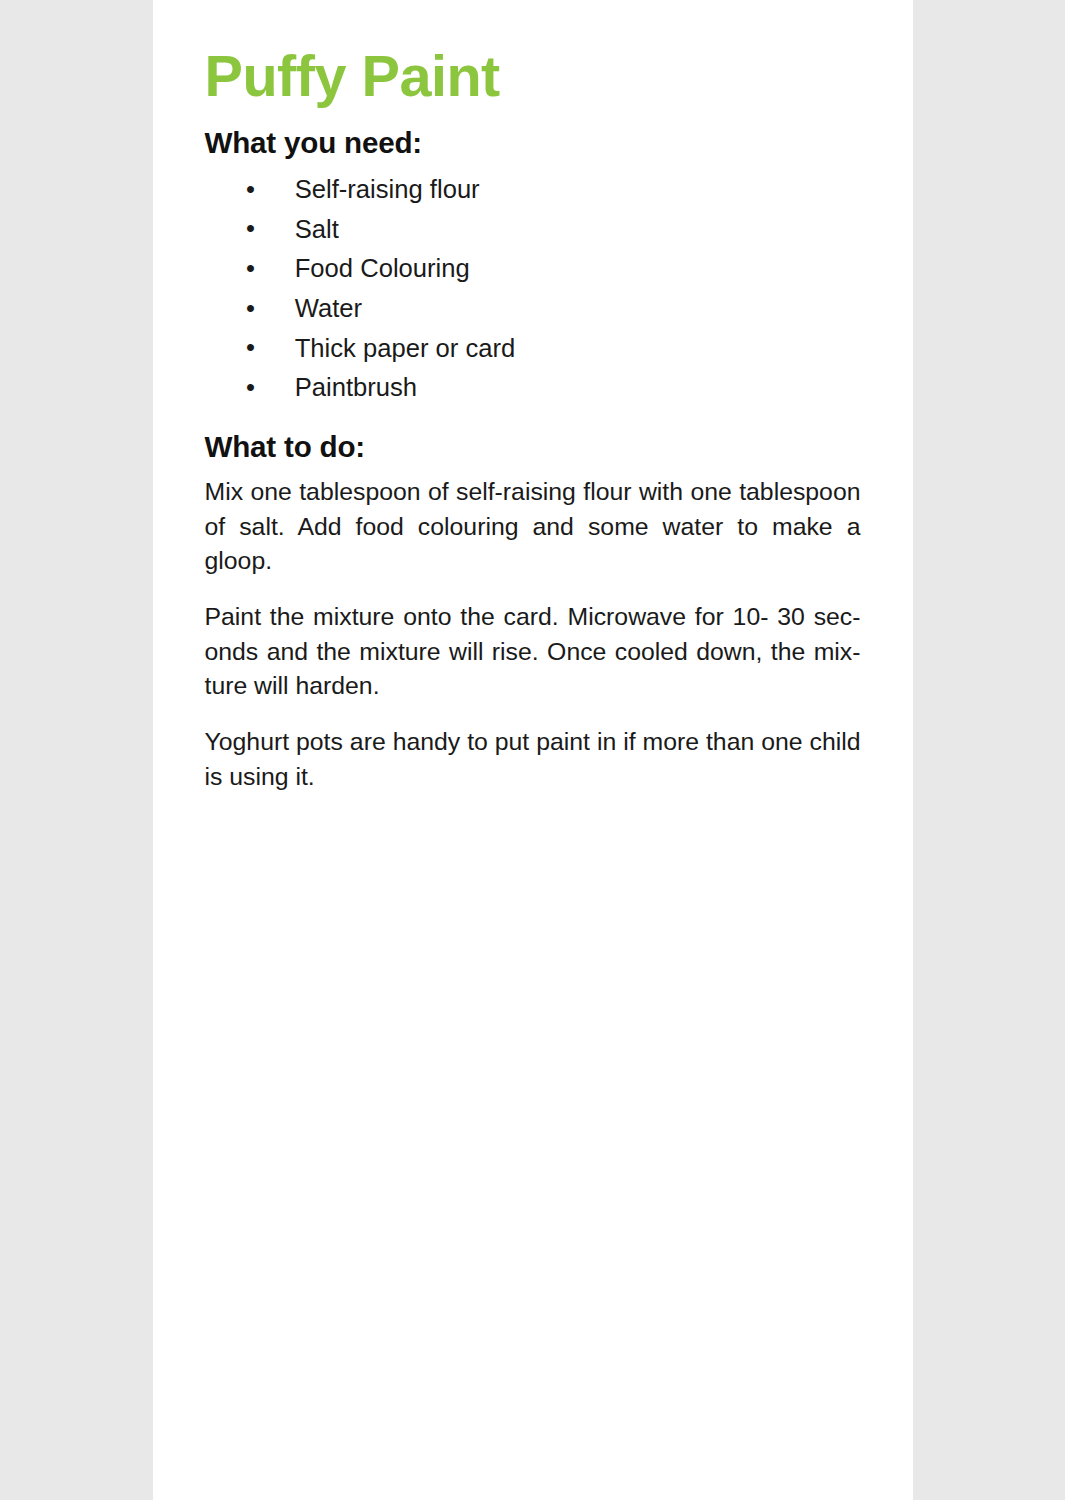Puffy Paint
What you need:
Self-raising flour
Salt
Food Colouring
Water
Thick paper or card
Paintbrush
What to do:
Mix one tablespoon of self-raising flour with one tablespoon of salt. Add food colouring and some water to make a gloop.
Paint the mixture onto the card. Microwave for 10- 30 seconds and the mixture will rise. Once cooled down, the mixture will harden.
Yoghurt pots are handy to put paint in if more than one child is using it.